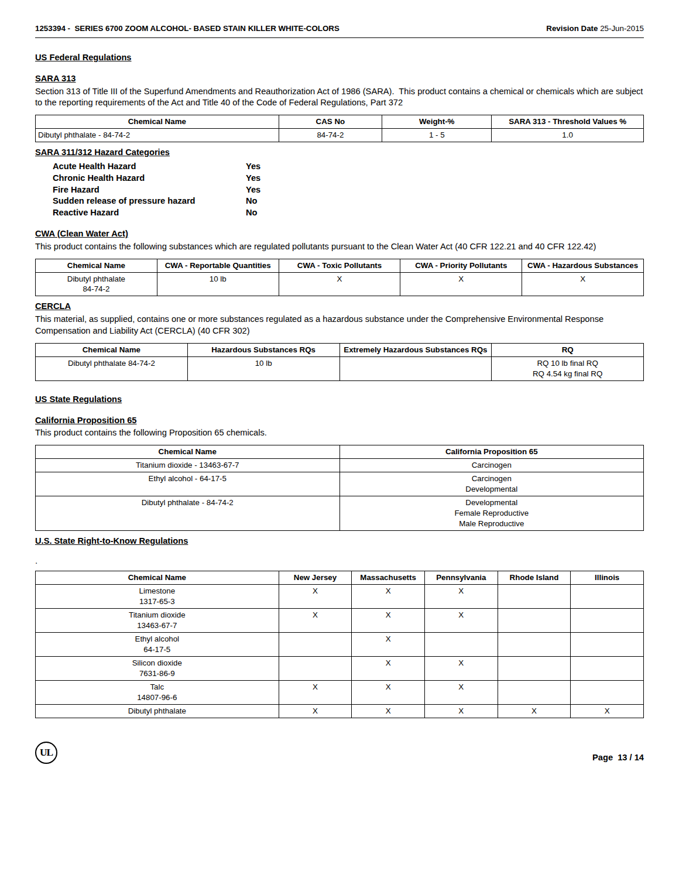1253394 - SERIES 6700 ZOOM ALCOHOL- BASED STAIN KILLER WHITE-COLORS
Revision Date 25-Jun-2015
US Federal Regulations
SARA 313
Section 313 of Title III of the Superfund Amendments and Reauthorization Act of 1986 (SARA). This product contains a chemical or chemicals which are subject to the reporting requirements of the Act and Title 40 of the Code of Federal Regulations, Part 372
| Chemical Name | CAS No | Weight-% | SARA 313 - Threshold Values % |
| --- | --- | --- | --- |
| Dibutyl phthalate - 84-74-2 | 84-74-2 | 1 - 5 | 1.0 |
SARA 311/312 Hazard Categories
Acute Health Hazard
Yes
Chronic Health Hazard
Yes
Fire Hazard
Yes
Sudden release of pressure hazard
No
Reactive Hazard
No
CWA (Clean Water Act)
This product contains the following substances which are regulated pollutants pursuant to the Clean Water Act (40 CFR 122.21 and 40 CFR 122.42)
| Chemical Name | CWA - Reportable Quantities | CWA - Toxic Pollutants | CWA - Priority Pollutants | CWA - Hazardous Substances |
| --- | --- | --- | --- | --- |
| Dibutyl phthalate 84-74-2 | 10 lb | X | X | X |
CERCLA
This material, as supplied, contains one or more substances regulated as a hazardous substance under the Comprehensive Environmental Response Compensation and Liability Act (CERCLA) (40 CFR 302)
| Chemical Name | Hazardous Substances RQs | Extremely Hazardous Substances RQs | RQ |
| --- | --- | --- | --- |
| Dibutyl phthalate 84-74-2 | 10 lb | | RQ 10 lb final RQ RQ 4.54 kg final RQ |
US State Regulations
California Proposition 65
This product contains the following Proposition 65 chemicals.
| Chemical Name | California Proposition 65 |
| --- | --- |
| Titanium dioxide - 13463-67-7 | Carcinogen |
| Ethyl alcohol - 64-17-5 | Carcinogen Developmental |
| Dibutyl phthalate - 84-74-2 | Developmental Female Reproductive Male Reproductive |
U.S. State Right-to-Know Regulations
.
| Chemical Name | New Jersey | Massachusetts | Pennsylvania | Rhode Island | Illinois |
| --- | --- | --- | --- | --- | --- |
| Limestone 1317-65-3 | X | X | X | | |
| Titanium dioxide 13463-67-7 | X | X | X | | |
| Ethyl alcohol 64-17-5 | | X | | | |
| Silicon dioxide 7631-86-9 | | X | X | | |
| Talc 14807-96-6 | X | X | X | | |
| Dibutyl phthalate | X | X | X | X | X |
UL
Page 13 / 14